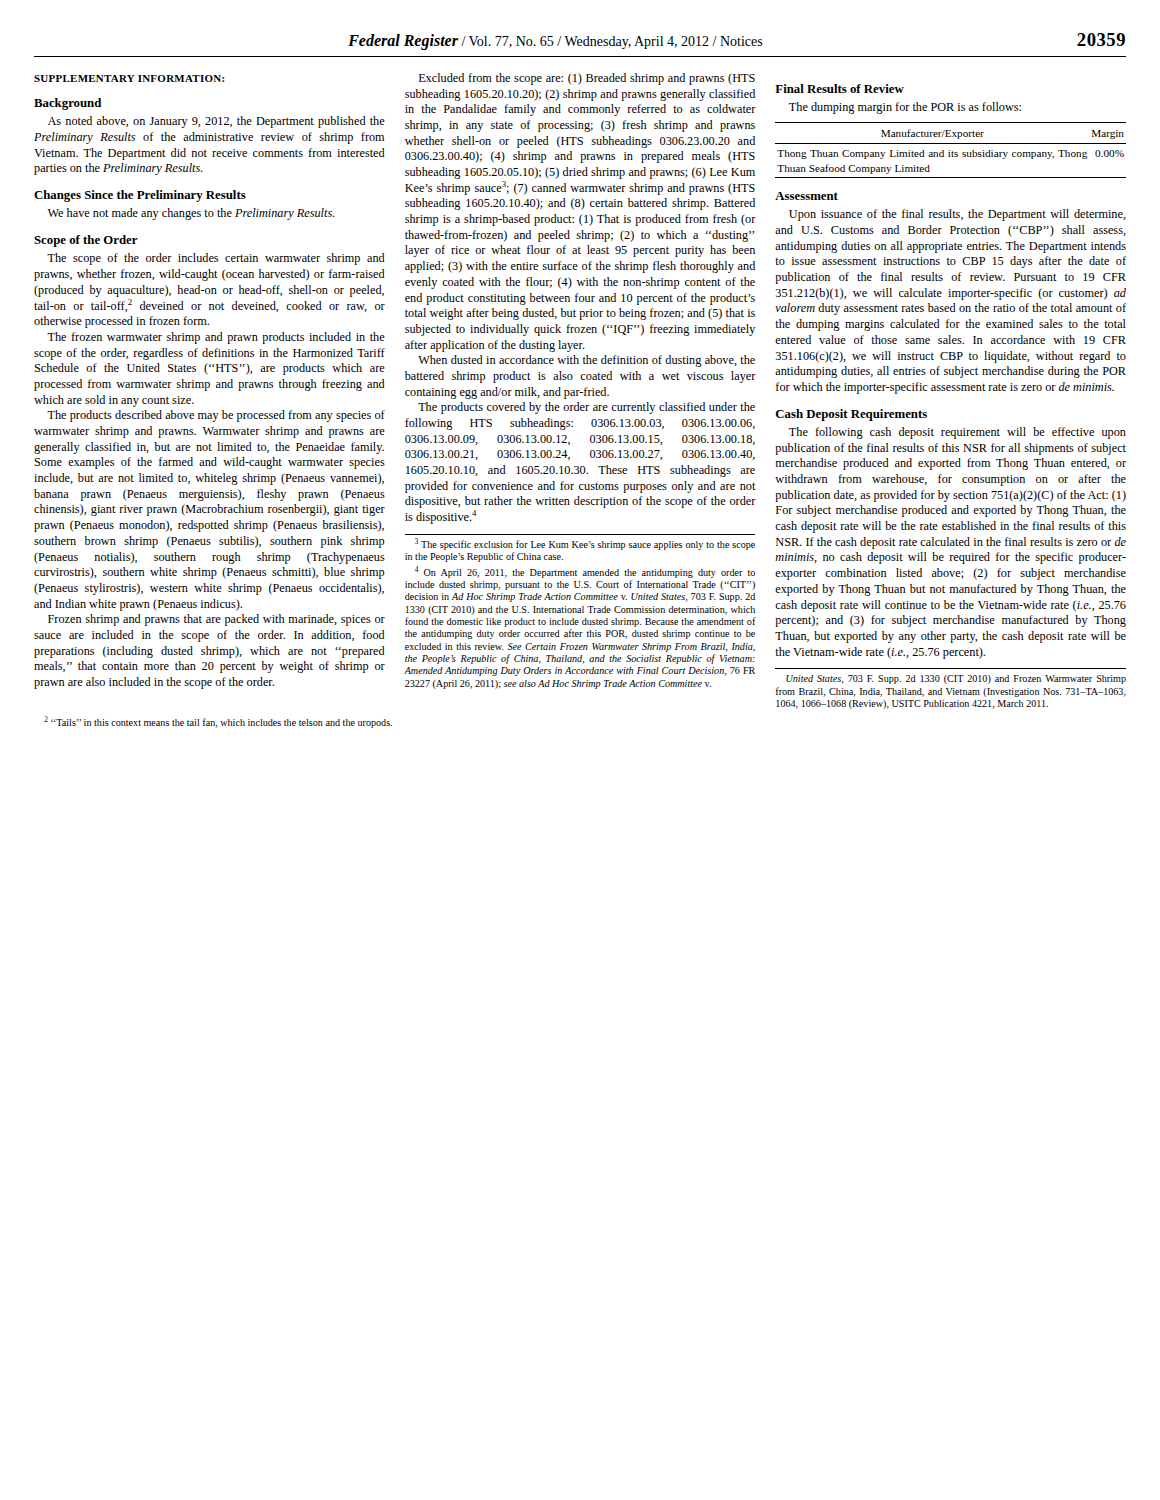Federal Register / Vol. 77, No. 65 / Wednesday, April 4, 2012 / Notices
20359
Supplementary Information:
Background
As noted above, on January 9, 2012, the Department published the Preliminary Results of the administrative review of shrimp from Vietnam. The Department did not receive comments from interested parties on the Preliminary Results.
Changes Since the Preliminary Results
We have not made any changes to the Preliminary Results.
Scope of the Order
The scope of the order includes certain warmwater shrimp and prawns, whether frozen, wild-caught (ocean harvested) or farm-raised (produced by aquaculture), head-on or head-off, shell-on or peeled, tail-on or tail-off,2 deveined or not deveined, cooked or raw, or otherwise processed in frozen form.
The frozen warmwater shrimp and prawn products included in the scope of the order, regardless of definitions in the Harmonized Tariff Schedule of the United States (‘‘HTS’’), are products which are processed from warmwater shrimp and prawns through freezing and which are sold in any count size.
The products described above may be processed from any species of warmwater shrimp and prawns. Warmwater shrimp and prawns are generally classified in, but are not limited to, the Penaeidae family. Some examples of the farmed and wild-caught warmwater species include, but are not limited to, whiteleg shrimp (Penaeus vannemei), banana prawn (Penaeus merguiensis), fleshy prawn (Penaeus chinensis), giant river prawn (Macrobrachium rosenbergii), giant tiger prawn (Penaeus monodon), redspotted shrimp (Penaeus brasiliensis), southern brown shrimp (Penaeus subtilis), southern pink shrimp (Penaeus notialis), southern rough shrimp (Trachypenaeus curvirostris), southern white shrimp (Penaeus schmitti), blue shrimp (Penaeus stylirostris), western white shrimp (Penaeus occidentalis), and Indian white prawn (Penaeus indicus).
Frozen shrimp and prawns that are packed with marinade, spices or sauce are included in the scope of the order. In addition, food preparations (including dusted shrimp), which are not ‘‘prepared meals,’’ that contain more than 20 percent by weight of shrimp or prawn are also included in the scope of the order.
Excluded from the scope are: (1) Breaded shrimp and prawns (HTS subheading 1605.20.10.20); (2) shrimp and prawns generally classified in the Pandalidae family and commonly referred to as coldwater shrimp, in any state of processing; (3) fresh shrimp and prawns whether shell-on or peeled (HTS subheadings 0306.23.00.20 and 0306.23.00.40); (4) shrimp and prawns in prepared meals (HTS subheading 1605.20.05.10); (5) dried shrimp and prawns; (6) Lee Kum Kee’s shrimp sauce3; (7) canned warmwater shrimp and prawns (HTS subheading 1605.20.10.40); and (8) certain battered shrimp. Battered shrimp is a shrimp-based product: (1) That is produced from fresh (or thawed-from-frozen) and peeled shrimp; (2) to which a ‘‘dusting’’ layer of rice or wheat flour of at least 95 percent purity has been applied; (3) with the entire surface of the shrimp flesh thoroughly and evenly coated with the flour; (4) with the non-shrimp content of the end product constituting between four and 10 percent of the product’s total weight after being dusted, but prior to being frozen; and (5) that is subjected to individually quick frozen (‘‘IQF’’) freezing immediately after application of the dusting layer.
When dusted in accordance with the definition of dusting above, the battered shrimp product is also coated with a wet viscous layer containing egg and/or milk, and par-fried.
The products covered by the order are currently classified under the following HTS subheadings: 0306.13.00.03, 0306.13.00.06, 0306.13.00.09, 0306.13.00.12, 0306.13.00.15, 0306.13.00.18, 0306.13.00.21, 0306.13.00.24, 0306.13.00.27, 0306.13.00.40, 1605.20.10.10, and 1605.20.10.30. These HTS subheadings are provided for convenience and for customs purposes only and are not dispositive, but rather the written description of the scope of the order is dispositive.4
3 The specific exclusion for Lee Kum Kee’s shrimp sauce applies only to the scope in the People’s Republic of China case.
4 On April 26, 2011, the Department amended the antidumping duty order to include dusted shrimp, pursuant to the U.S. Court of International Trade (‘‘CIT’’) decision in Ad Hoc Shrimp Trade Action Committee v. United States, 703 F. Supp. 2d 1330 (CIT 2010) and the U.S. International Trade Commission determination, which found the domestic like product to include dusted shrimp. Because the amendment of the antidumping duty order occurred after this POR, dusted shrimp continue to be excluded in this review. See Certain Frozen Warmwater Shrimp From Brazil, India, the People’s Republic of China, Thailand, and the Socialist Republic of Vietnam: Amended Antidumping Duty Orders in Accordance with Final Court Decision, 76 FR 23227 (April 26, 2011); see also Ad Hoc Shrimp Trade Action Committee v.
Final Results of Review
The dumping margin for the POR is as follows:
| Manufacturer/Exporter | Margin |
| --- | --- |
| Thong Thuan Company Limited and its subsidiary company, Thong Thuan Seafood Company Limited | 0.00% |
Assessment
Upon issuance of the final results, the Department will determine, and U.S. Customs and Border Protection (‘‘CBP’’) shall assess, antidumping duties on all appropriate entries. The Department intends to issue assessment instructions to CBP 15 days after the date of publication of the final results of review. Pursuant to 19 CFR 351.212(b)(1), we will calculate importer-specific (or customer) ad valorem duty assessment rates based on the ratio of the total amount of the dumping margins calculated for the examined sales to the total entered value of those same sales. In accordance with 19 CFR 351.106(c)(2), we will instruct CBP to liquidate, without regard to antidumping duties, all entries of subject merchandise during the POR for which the importer-specific assessment rate is zero or de minimis.
Cash Deposit Requirements
The following cash deposit requirement will be effective upon publication of the final results of this NSR for all shipments of subject merchandise produced and exported from Thong Thuan entered, or withdrawn from warehouse, for consumption on or after the publication date, as provided for by section 751(a)(2)(C) of the Act: (1) For subject merchandise produced and exported by Thong Thuan, the cash deposit rate will be the rate established in the final results of this NSR. If the cash deposit rate calculated in the final results is zero or de minimis, no cash deposit will be required for the specific producer-exporter combination listed above; (2) for subject merchandise exported by Thong Thuan but not manufactured by Thong Thuan, the cash deposit rate will continue to be the Vietnam-wide rate (i.e., 25.76 percent); and (3) for subject merchandise manufactured by Thong Thuan, but exported by any other party, the cash deposit rate will be the Vietnam-wide rate (i.e., 25.76 percent).
United States, 703 F. Supp. 2d 1330 (CIT 2010) and Frozen Warmwater Shrimp from Brazil, China, India, Thailand, and Vietnam (Investigation Nos. 731–TA–1063, 1064, 1066–1068 (Review), USITC Publication 4221, March 2011.
2 ‘‘Tails’’ in this context means the tail fan, which includes the telson and the uropods.